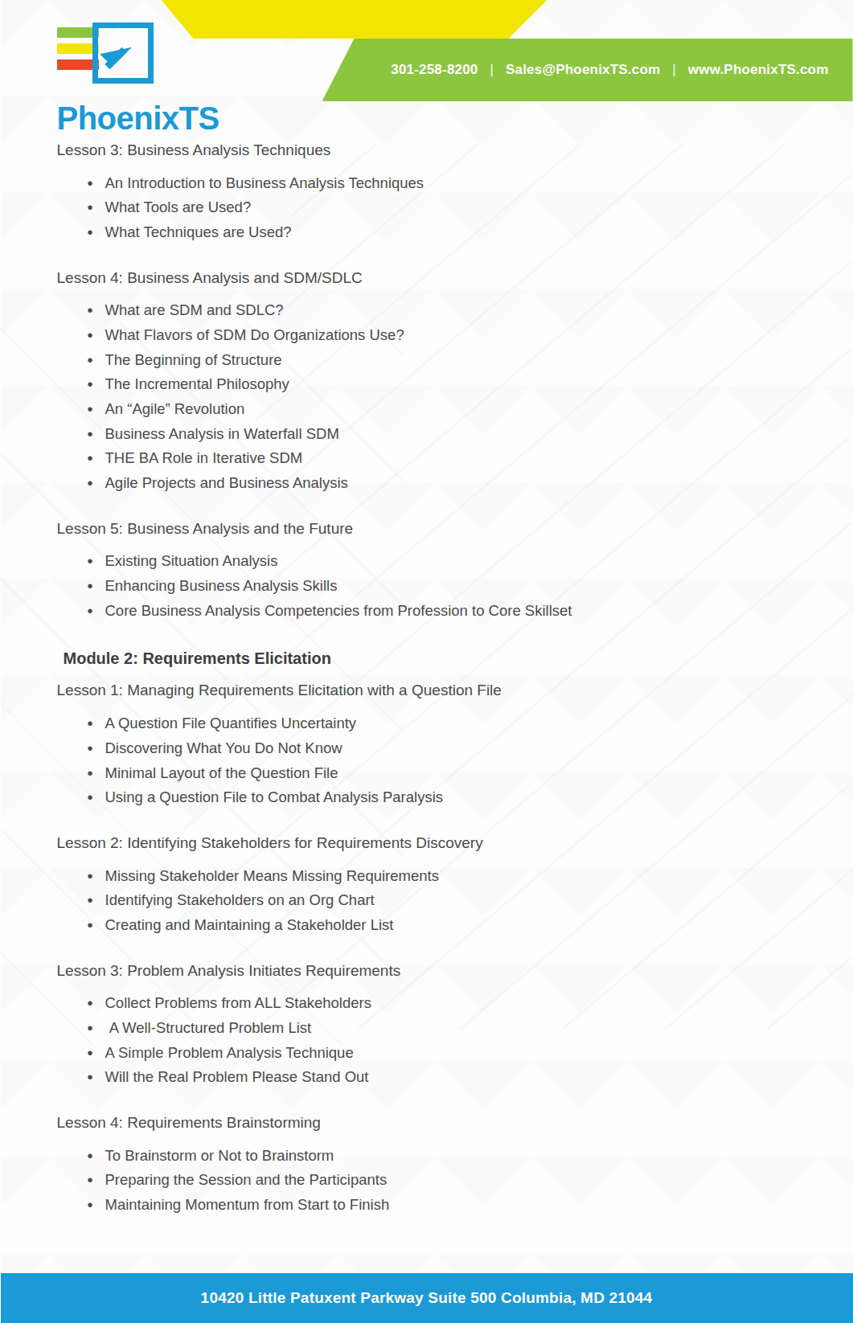301-258-8200 | Sales@PhoenixTS.com | www.PhoenixTS.com
PhoenixTS
Lesson 3: Business Analysis Techniques
An Introduction to Business Analysis Techniques
What Tools are Used?
What Techniques are Used?
Lesson 4: Business Analysis and SDM/SDLC
What are SDM and SDLC?
What Flavors of SDM Do Organizations Use?
The Beginning of Structure
The Incremental Philosophy
An “Agile” Revolution
Business Analysis in Waterfall SDM
THE BA Role in Iterative SDM
Agile Projects and Business Analysis
Lesson 5: Business Analysis and the Future
Existing Situation Analysis
Enhancing Business Analysis Skills
Core Business Analysis Competencies from Profession to Core Skillset
Module 2: Requirements Elicitation
Lesson 1: Managing Requirements Elicitation with a Question File
A Question File Quantifies Uncertainty
Discovering What You Do Not Know
Minimal Layout of the Question File
Using a Question File to Combat Analysis Paralysis
Lesson 2: Identifying Stakeholders for Requirements Discovery
Missing Stakeholder Means Missing Requirements
Identifying Stakeholders on an Org Chart
Creating and Maintaining a Stakeholder List
Lesson 3: Problem Analysis Initiates Requirements
Collect Problems from ALL Stakeholders
A Well-Structured Problem List
A Simple Problem Analysis Technique
Will the Real Problem Please Stand Out
Lesson 4: Requirements Brainstorming
To Brainstorm or Not to Brainstorm
Preparing the Session and the Participants
Maintaining Momentum from Start to Finish
10420 Little Patuxent Parkway Suite 500 Columbia, MD 21044